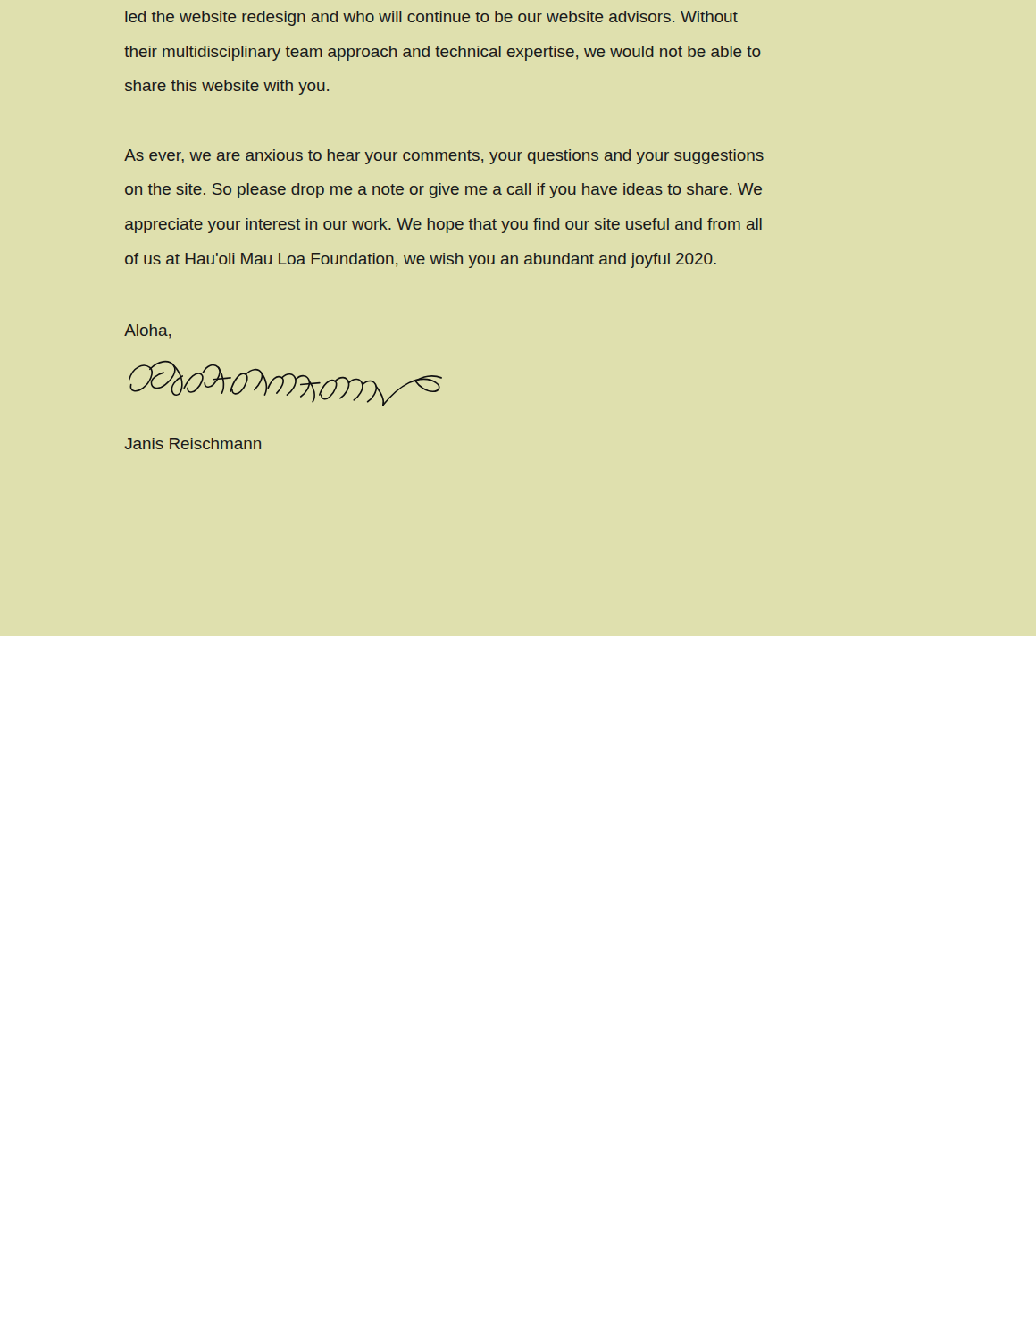led the website redesign and who will continue to be our website advisors. Without their multidisciplinary team approach and technical expertise, we would not be able to share this website with you.
As ever, we are anxious to hear your comments, your questions and your suggestions on the site. So please drop me a note or give me a call if you have ideas to share. We appreciate your interest in our work. We hope that you find our site useful and from all of us at Hau'oli Mau Loa Foundation, we wish you an abundant and joyful 2020.
Aloha,
Janis Reischmann